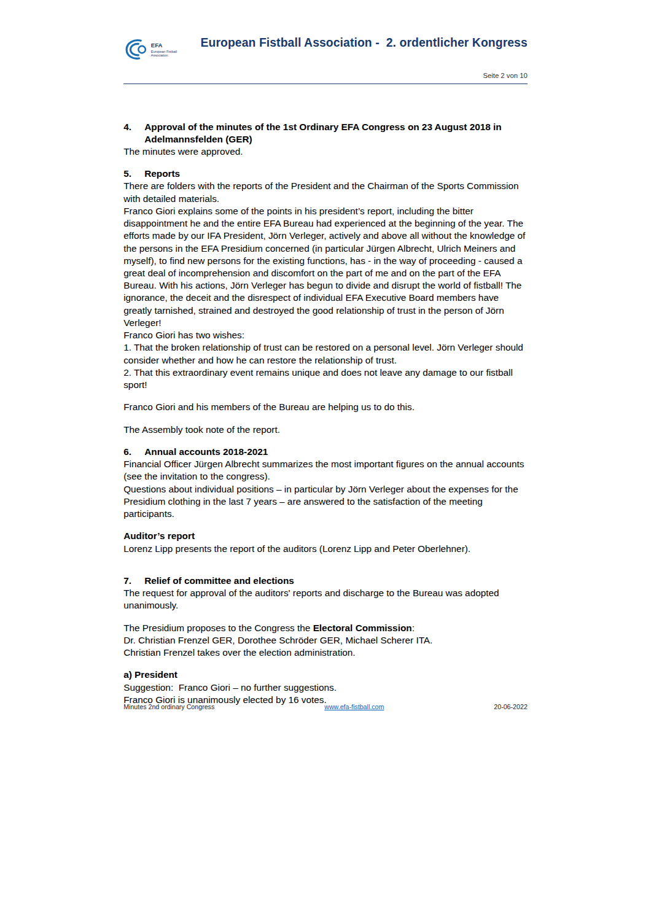EFA European Fistball Association
European Fistball Association - 2. ordentlicher Kongress
Seite 2 von 10
4. Approval of the minutes of the 1st Ordinary EFA Congress on 23 August 2018 in Adelmannsfelden (GER)
The minutes were approved.
5. Reports
There are folders with the reports of the President and the Chairman of the Sports Commission with detailed materials.
Franco Giori explains some of the points in his president’s report, including the bitter disappointment he and the entire EFA Bureau had experienced at the beginning of the year. The efforts made by our IFA President, Jörn Verleger, actively and above all without the knowledge of the persons in the EFA Presidium concerned (in particular Jürgen Albrecht, Ulrich Meiners and myself), to find new persons for the existing functions, has - in the way of proceeding - caused a great deal of incomprehension and discomfort on the part of me and on the part of the EFA Bureau. With his actions, Jörn Verleger has begun to divide and disrupt the world of fistball! The ignorance, the deceit and the disrespect of individual EFA Executive Board members have greatly tarnished, strained and destroyed the good relationship of trust in the person of Jörn Verleger!
Franco Giori has two wishes:
1. That the broken relationship of trust can be restored on a personal level. Jörn Verleger should consider whether and how he can restore the relationship of trust.
2. That this extraordinary event remains unique and does not leave any damage to our fistball sport!
Franco Giori and his members of the Bureau are helping us to do this.
The Assembly took note of the report.
6. Annual accounts 2018-2021
Financial Officer Jürgen Albrecht summarizes the most important figures on the annual accounts (see the invitation to the congress).
Questions about individual positions – in particular by Jörn Verleger about the expenses for the Presidium clothing in the last 7 years – are answered to the satisfaction of the meeting participants.
Auditor’s report
Lorenz Lipp presents the report of the auditors (Lorenz Lipp and Peter Oberlehner).
7. Relief of committee and elections
The request for approval of the auditors' reports and discharge to the Bureau was adopted unanimously.
The Presidium proposes to the Congress the Electoral Commission:
Dr. Christian Frenzel GER, Dorothee Schröder GER, Michael Scherer ITA.
Christian Frenzel takes over the election administration.
a) President
Suggestion: Franco Giori – no further suggestions.
Franco Giori is unanimously elected by 16 votes.
Minutes 2nd ordinary Congress www.efa-fistball.com 20-06-2022